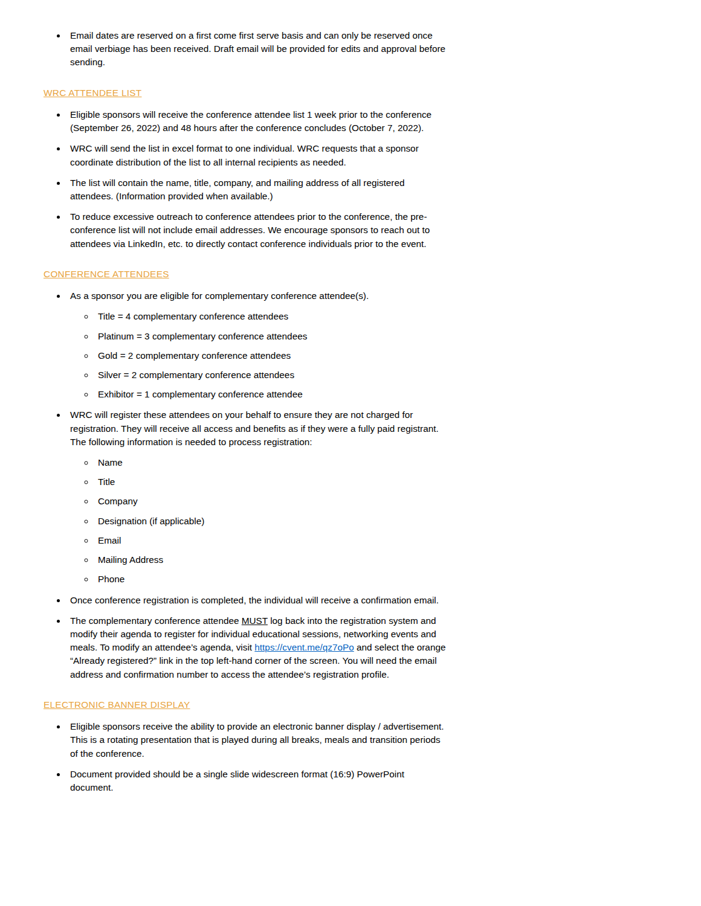Email dates are reserved on a first come first serve basis and can only be reserved once email verbiage has been received. Draft email will be provided for edits and approval before sending.
WRC ATTENDEE LIST
Eligible sponsors will receive the conference attendee list 1 week prior to the conference (September 26, 2022) and 48 hours after the conference concludes (October 7, 2022).
WRC will send the list in excel format to one individual. WRC requests that a sponsor coordinate distribution of the list to all internal recipients as needed.
The list will contain the name, title, company, and mailing address of all registered attendees. (Information provided when available.)
To reduce excessive outreach to conference attendees prior to the conference, the pre-conference list will not include email addresses. We encourage sponsors to reach out to attendees via LinkedIn, etc. to directly contact conference individuals prior to the event.
CONFERENCE ATTENDEES
As a sponsor you are eligible for complementary conference attendee(s).
Title = 4 complementary conference attendees
Platinum = 3 complementary conference attendees
Gold = 2 complementary conference attendees
Silver = 2 complementary conference attendees
Exhibitor = 1 complementary conference attendee
WRC will register these attendees on your behalf to ensure they are not charged for registration. They will receive all access and benefits as if they were a fully paid registrant. The following information is needed to process registration:
Name
Title
Company
Designation (if applicable)
Email
Mailing Address
Phone
Once conference registration is completed, the individual will receive a confirmation email.
The complementary conference attendee MUST log back into the registration system and modify their agenda to register for individual educational sessions, networking events and meals. To modify an attendee’s agenda, visit https://cvent.me/qz7oPo and select the orange “Already registered?” link in the top left-hand corner of the screen. You will need the email address and confirmation number to access the attendee’s registration profile.
ELECTRONIC BANNER DISPLAY
Eligible sponsors receive the ability to provide an electronic banner display / advertisement. This is a rotating presentation that is played during all breaks, meals and transition periods of the conference.
Document provided should be a single slide widescreen format (16:9) PowerPoint document.